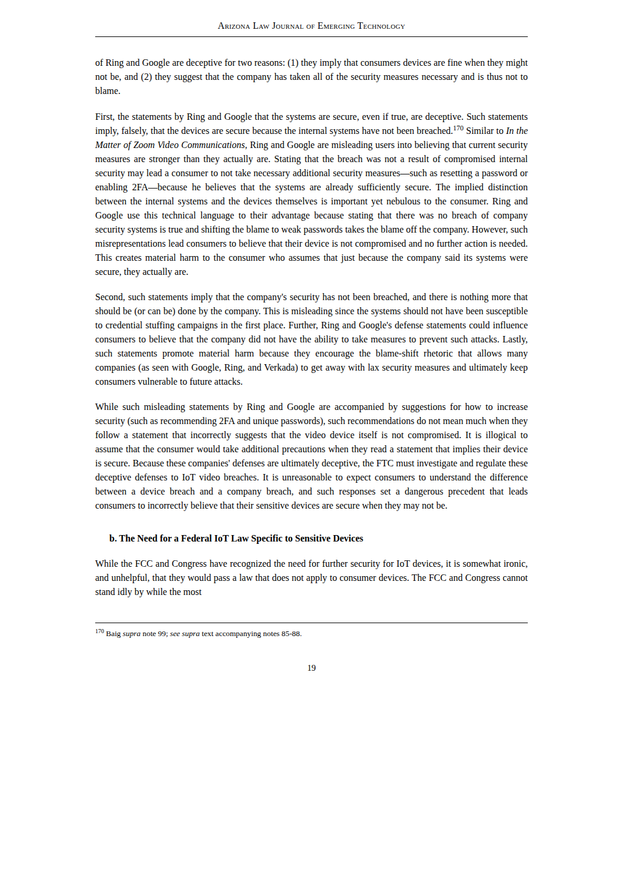Arizona Law Journal of Emerging Technology
of Ring and Google are deceptive for two reasons: (1) they imply that consumers devices are fine when they might not be, and (2) they suggest that the company has taken all of the security measures necessary and is thus not to blame.
First, the statements by Ring and Google that the systems are secure, even if true, are deceptive. Such statements imply, falsely, that the devices are secure because the internal systems have not been breached.170 Similar to In the Matter of Zoom Video Communications, Ring and Google are misleading users into believing that current security measures are stronger than they actually are. Stating that the breach was not a result of compromised internal security may lead a consumer to not take necessary additional security measures—such as resetting a password or enabling 2FA—because he believes that the systems are already sufficiently secure. The implied distinction between the internal systems and the devices themselves is important yet nebulous to the consumer. Ring and Google use this technical language to their advantage because stating that there was no breach of company security systems is true and shifting the blame to weak passwords takes the blame off the company. However, such misrepresentations lead consumers to believe that their device is not compromised and no further action is needed. This creates material harm to the consumer who assumes that just because the company said its systems were secure, they actually are.
Second, such statements imply that the company's security has not been breached, and there is nothing more that should be (or can be) done by the company. This is misleading since the systems should not have been susceptible to credential stuffing campaigns in the first place. Further, Ring and Google's defense statements could influence consumers to believe that the company did not have the ability to take measures to prevent such attacks. Lastly, such statements promote material harm because they encourage the blame-shift rhetoric that allows many companies (as seen with Google, Ring, and Verkada) to get away with lax security measures and ultimately keep consumers vulnerable to future attacks.
While such misleading statements by Ring and Google are accompanied by suggestions for how to increase security (such as recommending 2FA and unique passwords), such recommendations do not mean much when they follow a statement that incorrectly suggests that the video device itself is not compromised. It is illogical to assume that the consumer would take additional precautions when they read a statement that implies their device is secure. Because these companies' defenses are ultimately deceptive, the FTC must investigate and regulate these deceptive defenses to IoT video breaches. It is unreasonable to expect consumers to understand the difference between a device breach and a company breach, and such responses set a dangerous precedent that leads consumers to incorrectly believe that their sensitive devices are secure when they may not be.
b. The Need for a Federal IoT Law Specific to Sensitive Devices
While the FCC and Congress have recognized the need for further security for IoT devices, it is somewhat ironic, and unhelpful, that they would pass a law that does not apply to consumer devices. The FCC and Congress cannot stand idly by while the most
170 Baig supra note 99; see supra text accompanying notes 85-88.
19